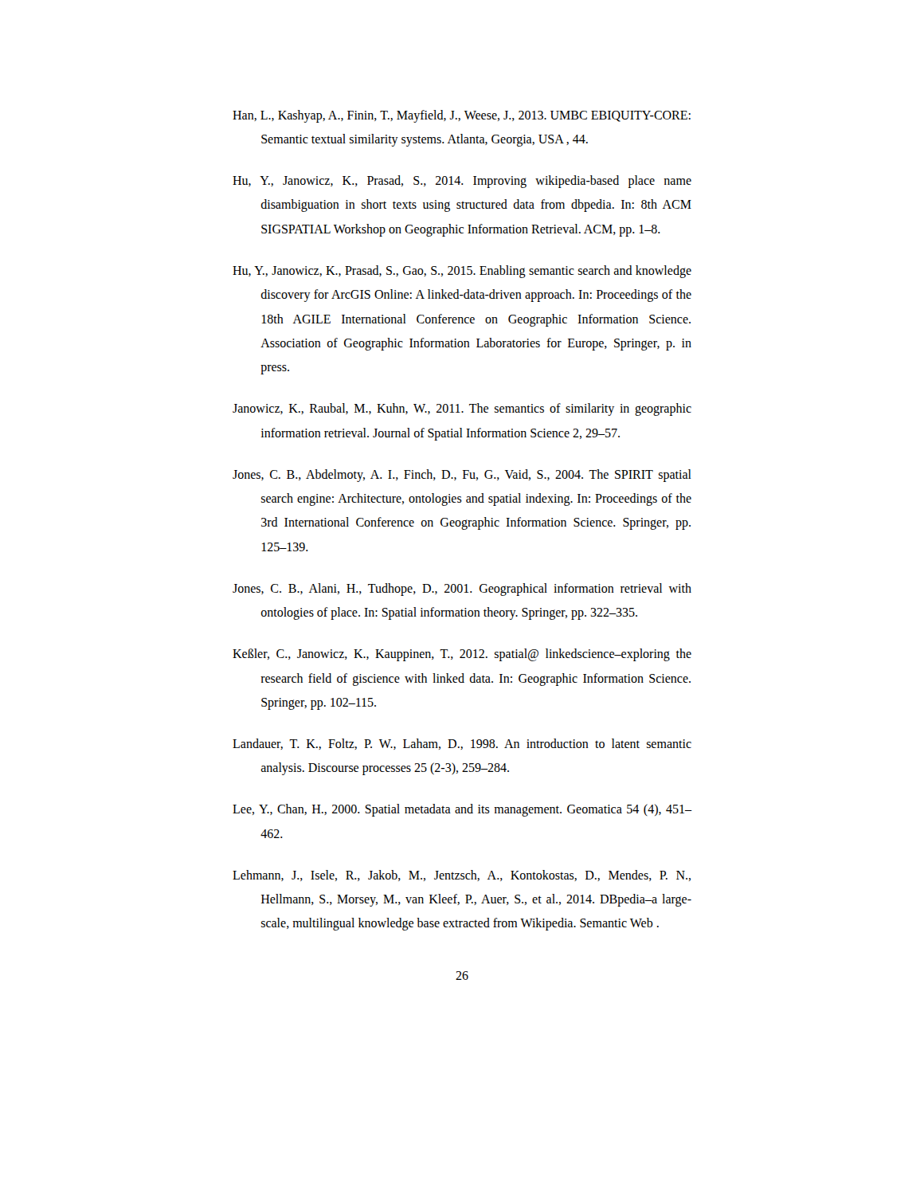Han, L., Kashyap, A., Finin, T., Mayfield, J., Weese, J., 2013. UMBC EBIQUITY-CORE: Semantic textual similarity systems. Atlanta, Georgia, USA , 44.
Hu, Y., Janowicz, K., Prasad, S., 2014. Improving wikipedia-based place name disambiguation in short texts using structured data from dbpedia. In: 8th ACM SIGSPATIAL Workshop on Geographic Information Retrieval. ACM, pp. 1–8.
Hu, Y., Janowicz, K., Prasad, S., Gao, S., 2015. Enabling semantic search and knowledge discovery for ArcGIS Online: A linked-data-driven approach. In: Proceedings of the 18th AGILE International Conference on Geographic Information Science. Association of Geographic Information Laboratories for Europe, Springer, p. in press.
Janowicz, K., Raubal, M., Kuhn, W., 2011. The semantics of similarity in geographic information retrieval. Journal of Spatial Information Science 2, 29–57.
Jones, C. B., Abdelmoty, A. I., Finch, D., Fu, G., Vaid, S., 2004. The SPIRIT spatial search engine: Architecture, ontologies and spatial indexing. In: Proceedings of the 3rd International Conference on Geographic Information Science. Springer, pp. 125–139.
Jones, C. B., Alani, H., Tudhope, D., 2001. Geographical information retrieval with ontologies of place. In: Spatial information theory. Springer, pp. 322–335.
Keßler, C., Janowicz, K., Kauppinen, T., 2012. spatial@ linkedscience–exploring the research field of giscience with linked data. In: Geographic Information Science. Springer, pp. 102–115.
Landauer, T. K., Foltz, P. W., Laham, D., 1998. An introduction to latent semantic analysis. Discourse processes 25 (2-3), 259–284.
Lee, Y., Chan, H., 2000. Spatial metadata and its management. Geomatica 54 (4), 451–462.
Lehmann, J., Isele, R., Jakob, M., Jentzsch, A., Kontokostas, D., Mendes, P. N., Hellmann, S., Morsey, M., van Kleef, P., Auer, S., et al., 2014. DBpedia–a large-scale, multilingual knowledge base extracted from Wikipedia. Semantic Web .
26